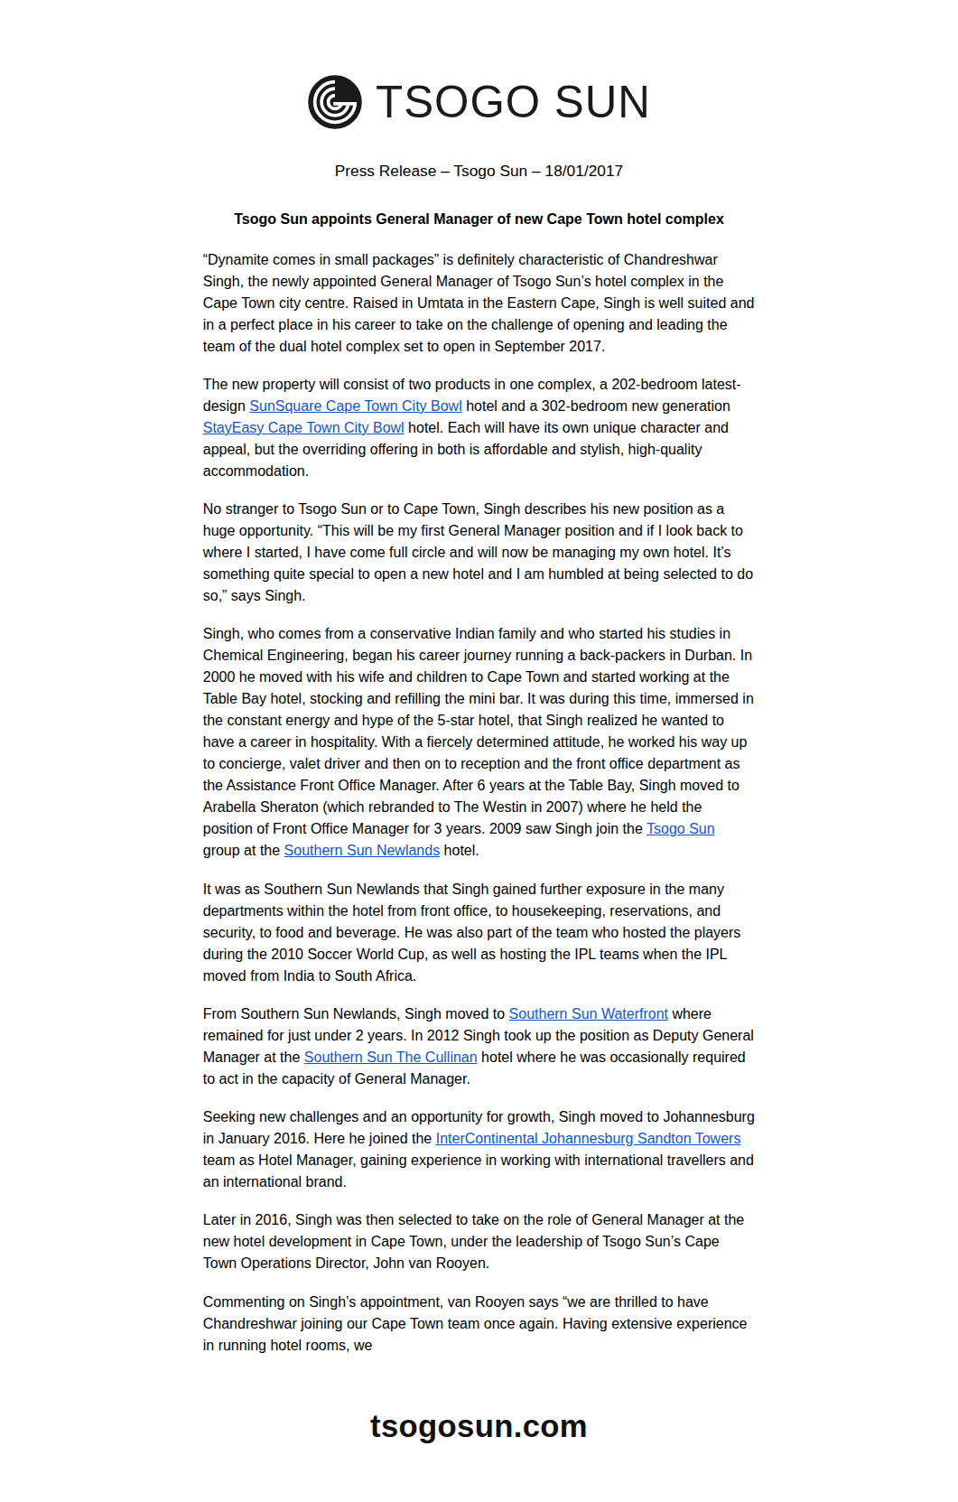TSOGO SUN
Press Release – Tsogo Sun – 18/01/2017
Tsogo Sun appoints General Manager of new Cape Town hotel complex
“Dynamite comes in small packages” is definitely characteristic of Chandreshwar Singh, the newly appointed General Manager of Tsogo Sun’s hotel complex in the Cape Town city centre. Raised in Umtata in the Eastern Cape, Singh is well suited and in a perfect place in his career to take on the challenge of opening and leading the team of the dual hotel complex set to open in September 2017.
The new property will consist of two products in one complex, a 202-bedroom latest-design SunSquare Cape Town City Bowl hotel and a 302-bedroom new generation StayEasy Cape Town City Bowl hotel. Each will have its own unique character and appeal, but the overriding offering in both is affordable and stylish, high-quality accommodation.
No stranger to Tsogo Sun or to Cape Town, Singh describes his new position as a huge opportunity. “This will be my first General Manager position and if I look back to where I started, I have come full circle and will now be managing my own hotel. It’s something quite special to open a new hotel and I am humbled at being selected to do so,” says Singh.
Singh, who comes from a conservative Indian family and who started his studies in Chemical Engineering, began his career journey running a back-packers in Durban. In 2000 he moved with his wife and children to Cape Town and started working at the Table Bay hotel, stocking and refilling the mini bar. It was during this time, immersed in the constant energy and hype of the 5-star hotel, that Singh realized he wanted to have a career in hospitality. With a fiercely determined attitude, he worked his way up to concierge, valet driver and then on to reception and the front office department as the Assistance Front Office Manager. After 6 years at the Table Bay, Singh moved to Arabella Sheraton (which rebranded to The Westin in 2007) where he held the position of Front Office Manager for 3 years. 2009 saw Singh join the Tsogo Sun group at the Southern Sun Newlands hotel.
It was as Southern Sun Newlands that Singh gained further exposure in the many departments within the hotel from front office, to housekeeping, reservations, and security, to food and beverage. He was also part of the team who hosted the players during the 2010 Soccer World Cup, as well as hosting the IPL teams when the IPL moved from India to South Africa.
From Southern Sun Newlands, Singh moved to Southern Sun Waterfront where remained for just under 2 years. In 2012 Singh took up the position as Deputy General Manager at the Southern Sun The Cullinan hotel where he was occasionally required to act in the capacity of General Manager.
Seeking new challenges and an opportunity for growth, Singh moved to Johannesburg in January 2016. Here he joined the InterContinental Johannesburg Sandton Towers team as Hotel Manager, gaining experience in working with international travellers and an international brand.
Later in 2016, Singh was then selected to take on the role of General Manager at the new hotel development in Cape Town, under the leadership of Tsogo Sun’s Cape Town Operations Director, John van Rooyen.
Commenting on Singh’s appointment, van Rooyen says “we are thrilled to have Chandreshwar joining our Cape Town team once again. Having extensive experience in running hotel rooms, we
tsogosun.com